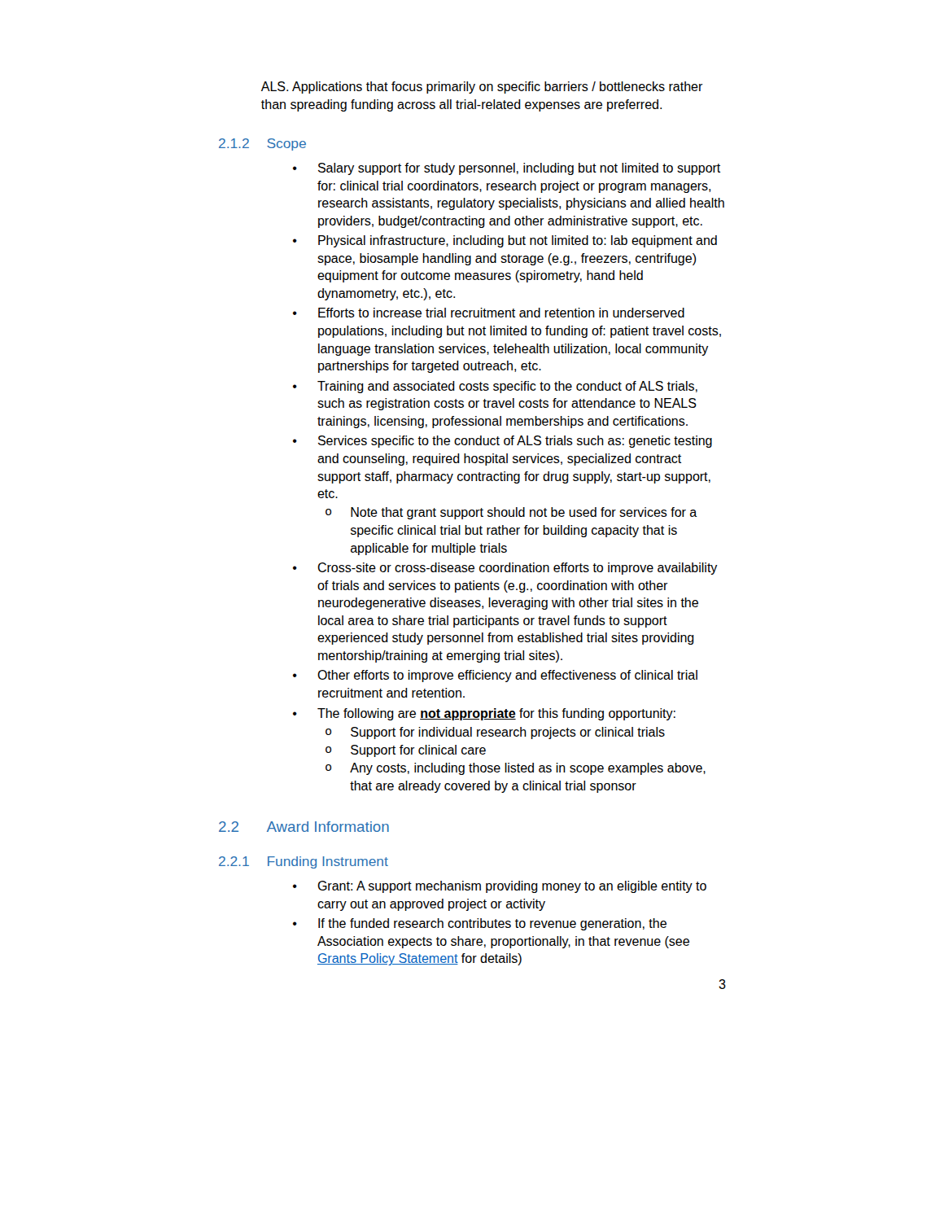ALS. Applications that focus primarily on specific barriers / bottlenecks rather than spreading funding across all trial-related expenses are preferred.
2.1.2 Scope
Salary support for study personnel, including but not limited to support for: clinical trial coordinators, research project or program managers, research assistants, regulatory specialists, physicians and allied health providers, budget/contracting and other administrative support, etc.
Physical infrastructure, including but not limited to: lab equipment and space, biosample handling and storage (e.g., freezers, centrifuge) equipment for outcome measures (spirometry, hand held dynamometry, etc.), etc.
Efforts to increase trial recruitment and retention in underserved populations, including but not limited to funding of: patient travel costs, language translation services, telehealth utilization, local community partnerships for targeted outreach, etc.
Training and associated costs specific to the conduct of ALS trials, such as registration costs or travel costs for attendance to NEALS trainings, licensing, professional memberships and certifications.
Services specific to the conduct of ALS trials such as: genetic testing and counseling, required hospital services, specialized contract support staff, pharmacy contracting for drug supply, start-up support, etc.
Note that grant support should not be used for services for a specific clinical trial but rather for building capacity that is applicable for multiple trials
Cross-site or cross-disease coordination efforts to improve availability of trials and services to patients (e.g., coordination with other neurodegenerative diseases, leveraging with other trial sites in the local area to share trial participants or travel funds to support experienced study personnel from established trial sites providing mentorship/training at emerging trial sites).
Other efforts to improve efficiency and effectiveness of clinical trial recruitment and retention.
The following are not appropriate for this funding opportunity:
Support for individual research projects or clinical trials
Support for clinical care
Any costs, including those listed as in scope examples above, that are already covered by a clinical trial sponsor
2.2 Award Information
2.2.1 Funding Instrument
Grant: A support mechanism providing money to an eligible entity to carry out an approved project or activity
If the funded research contributes to revenue generation, the Association expects to share, proportionally, in that revenue (see Grants Policy Statement for details)
3